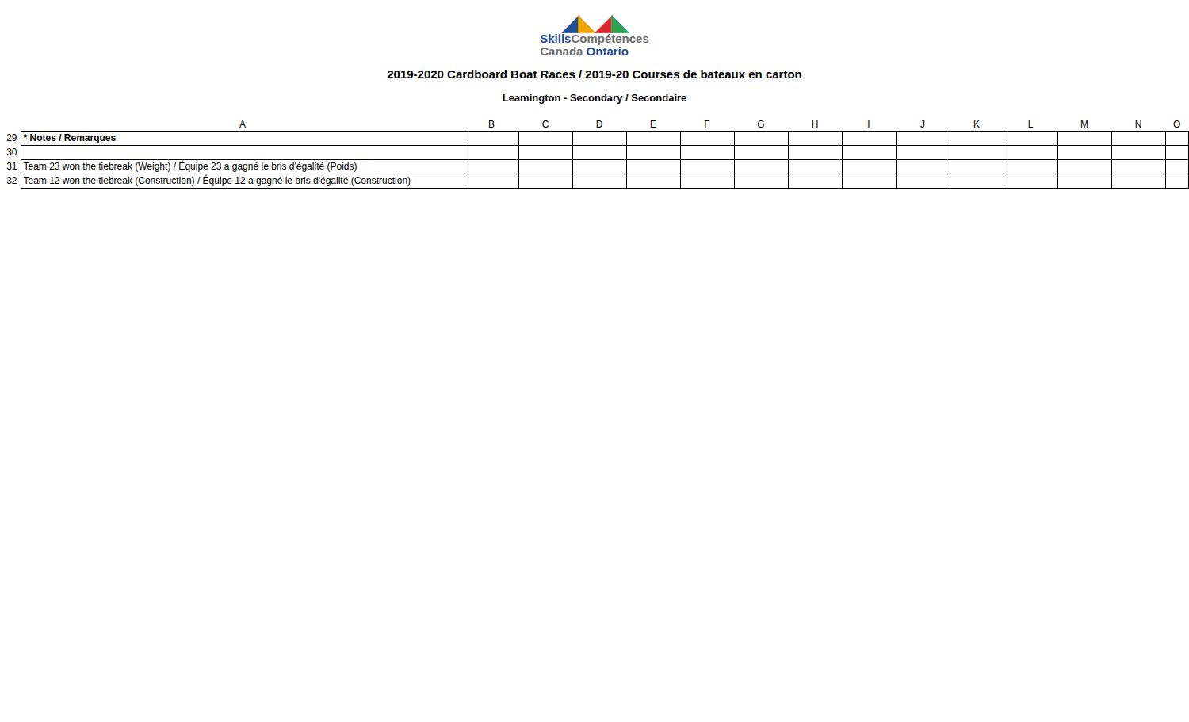◢◣◢◣ Skills Compétences
Canada Ontario
2019-2020 Cardboard Boat Races / 2019-20 Courses de bateaux en carton
Leamington - Secondary / Secondaire
| | A | B | C | D | E | F | G | H | I | J | K | L | M | N | O |
| --- | --- | --- | --- | --- | --- | --- | --- | --- | --- | --- | --- | --- | --- | --- | --- |
| 29 | * Notes / Remarques | | | | | | | | | | | | | | |
| 30 | | | | | | | | | | | | | | | |
| 31 | Team 23 won the tiebreak (Weight) / Équipe 23 a gagné le bris d'égalité (Poids) | | | | | | | | | | | | | | |
| 32 | Team 12 won the tiebreak (Construction) / Équipe 12 a gagné le bris d'égalité (Construction) | | | | | | | | | | | | | | |